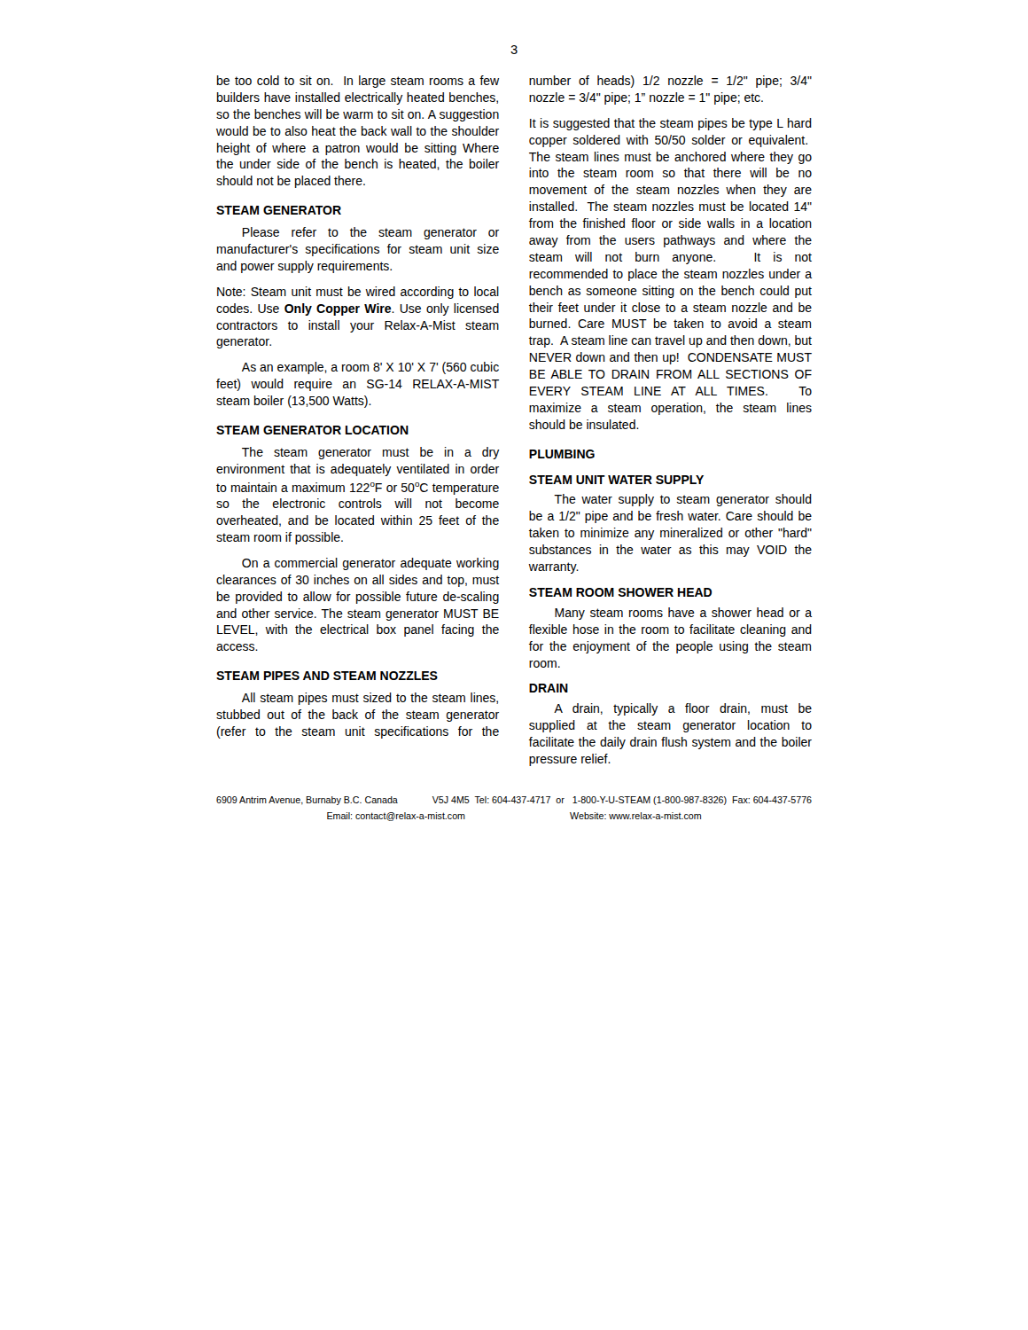3
be too cold to sit on. In large steam rooms a few builders have installed electrically heated benches, so the benches will be warm to sit on. A suggestion would be to also heat the back wall to the shoulder height of where a patron would be sitting Where the under side of the bench is heated, the boiler should not be placed there.
STEAM GENERATOR
Please refer to the steam generator or manufacturer's specifications for steam unit size and power supply requirements.
Note: Steam unit must be wired according to local codes. Use Only Copper Wire. Use only licensed contractors to install your Relax-A-Mist steam generator.
As an example, a room 8' X 10' X 7' (560 cubic feet) would require an SG-14 RELAX-A-MIST steam boiler (13,500 Watts).
STEAM GENERATOR LOCATION
The steam generator must be in a dry environment that is adequately ventilated in order to maintain a maximum 122oF or 50oC temperature so the electronic controls will not become overheated, and be located within 25 feet of the steam room if possible.
On a commercial generator adequate working clearances of 30 inches on all sides and top, must be provided to allow for possible future de-scaling and other service. The steam generator MUST BE LEVEL, with the electrical box panel facing the access.
STEAM PIPES AND STEAM NOZZLES
All steam pipes must sized to the steam lines, stubbed out of the back of the steam generator (refer to the steam unit specifications for the number of heads) 1/2 nozzle = 1/2" pipe; 3/4" nozzle = 3/4" pipe; 1” nozzle = 1" pipe; etc.
It is suggested that the steam pipes be type L hard copper soldered with 50/50 solder or equivalent. The steam lines must be anchored where they go into the steam room so that there will be no movement of the steam nozzles when they are installed. The steam nozzles must be located 14" from the finished floor or side walls in a location away from the users pathways and where the steam will not burn anyone. It is not recommended to place the steam nozzles under a bench as someone sitting on the bench could put their feet under it close to a steam nozzle and be burned. Care MUST be taken to avoid a steam trap. A steam line can travel up and then down, but NEVER down and then up! CONDENSATE MUST BE ABLE TO DRAIN FROM ALL SECTIONS OF EVERY STEAM LINE AT ALL TIMES. To maximize a steam operation, the steam lines should be insulated.
PLUMBING
STEAM UNIT WATER SUPPLY
The water supply to steam generator should be a 1/2" pipe and be fresh water. Care should be taken to minimize any mineralized or other "hard" substances in the water as this may VOID the warranty.
STEAM ROOM SHOWER HEAD
Many steam rooms have a shower head or a flexible hose in the room to facilitate cleaning and for the enjoyment of the people using the steam room.
DRAIN
A drain, typically a floor drain, must be supplied at the steam generator location to facilitate the daily drain flush system and the boiler pressure relief.
6909 Antrim Avenue, Burnaby B.C. Canada V5J 4M5 Tel: 604-437-4717 or 1-800-Y-U-STEAM (1-800-987-8326) Fax: 604-437-5776
Email: contact@relax-a-mist.com Website: www.relax-a-mist.com